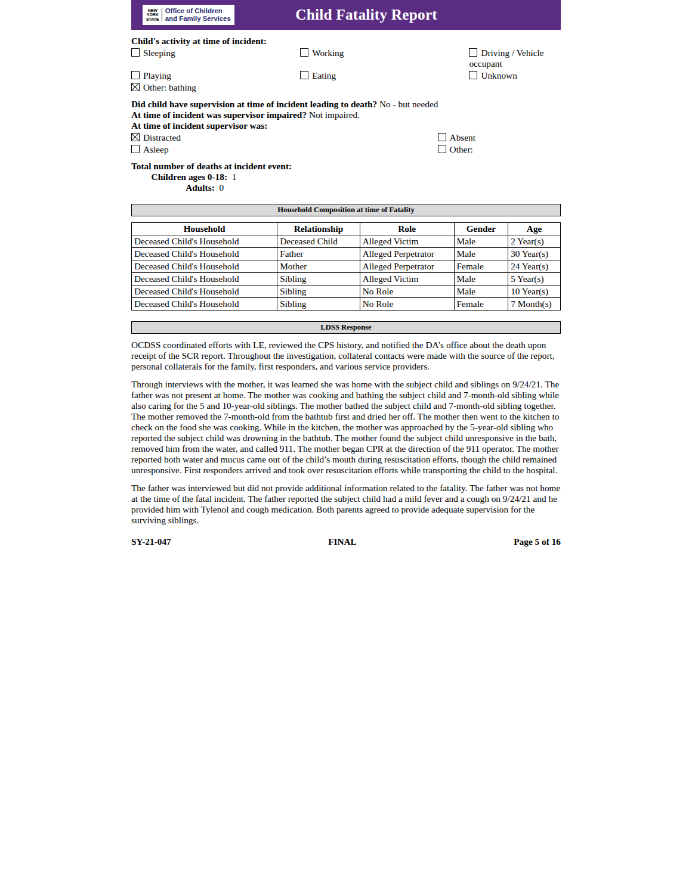NEW
YORK
STATE
Office of Children
and Family Services
Child Fatality Report
Child's activity at time of incident:
Sleeping
Working
Driving / Vehicle occupant
Playing
Eating
Unknown
Other: bathing
Did child have supervision at time of incident leading to death? No - but needed
At time of incident was supervisor impaired? Not impaired.
At time of incident supervisor was:
Distracted
Absent
Asleep
Other:
Total number of deaths at incident event:
Children ages 0-18: 1
Adults: 0
Household Composition at time of Fatality
| Household | Relationship | Role | Gender | Age |
| --- | --- | --- | --- | --- |
| Deceased Child's Household | Deceased Child | Alleged Victim | Male | 2 Year(s) |
| Deceased Child's Household | Father | Alleged Perpetrator | Male | 30 Year(s) |
| Deceased Child's Household | Mother | Alleged Perpetrator | Female | 24 Year(s) |
| Deceased Child's Household | Sibling | Alleged Victim | Male | 5 Year(s) |
| Deceased Child's Household | Sibling | No Role | Male | 10 Year(s) |
| Deceased Child's Household | Sibling | No Role | Female | 7 Month(s) |
LDSS Response
OCDSS coordinated efforts with LE, reviewed the CPS history, and notified the DA’s office about the death upon receipt of the SCR report. Throughout the investigation, collateral contacts were made with the source of the report, personal collaterals for the family, first responders, and various service providers.
Through interviews with the mother, it was learned she was home with the subject child and siblings on 9/24/21. The father was not present at home. The mother was cooking and bathing the subject child and 7-month-old sibling while also caring for the 5 and 10-year-old siblings. The mother bathed the subject child and 7-month-old sibling together. The mother removed the 7-month-old from the bathtub first and dried her off. The mother then went to the kitchen to check on the food she was cooking. While in the kitchen, the mother was approached by the 5-year-old sibling who reported the subject child was drowning in the bathtub. The mother found the subject child unresponsive in the bath, removed him from the water, and called 911. The mother began CPR at the direction of the 911 operator. The mother reported both water and mucus came out of the child’s mouth during resuscitation efforts, though the child remained unresponsive. First responders arrived and took over resuscitation efforts while transporting the child to the hospital.
The father was interviewed but did not provide additional information related to the fatality. The father was not home at the time of the fatal incident. The father reported the subject child had a mild fever and a cough on 9/24/21 and he provided him with Tylenol and cough medication. Both parents agreed to provide adequate supervision for the surviving siblings.
SY-21-047
FINAL
Page 5 of 16